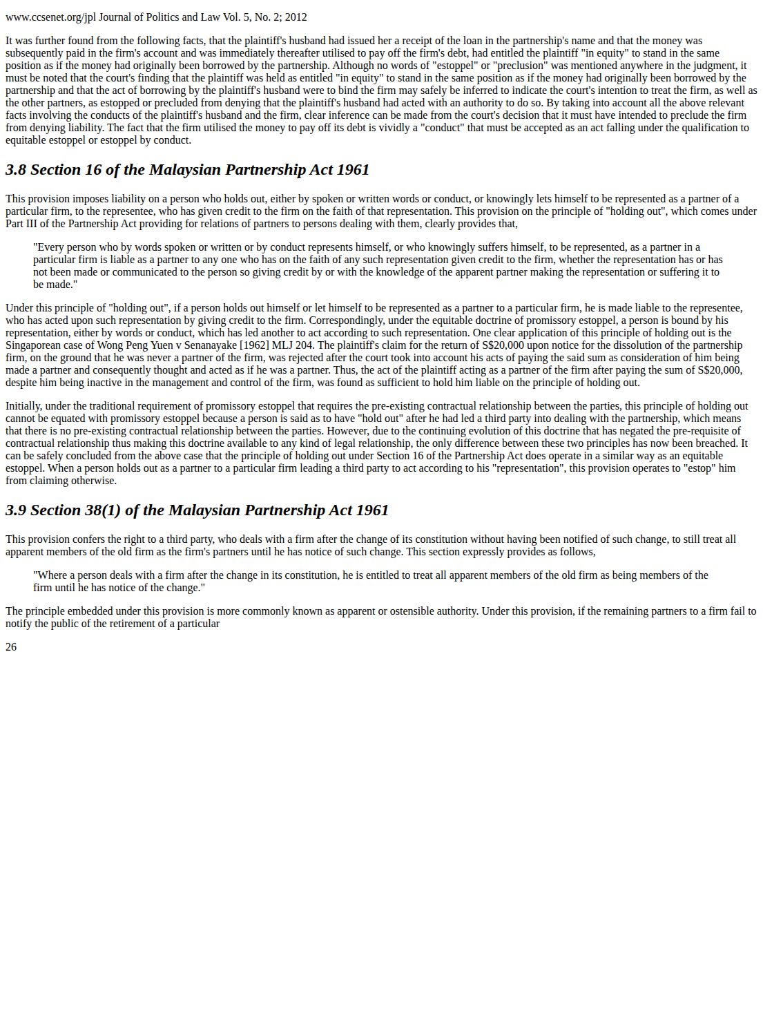www.ccsenet.org/jpl Journal of Politics and Law Vol. 5, No. 2; 2012
It was further found from the following facts, that the plaintiff's husband had issued her a receipt of the loan in the partnership's name and that the money was subsequently paid in the firm's account and was immediately thereafter utilised to pay off the firm's debt, had entitled the plaintiff "in equity" to stand in the same position as if the money had originally been borrowed by the partnership. Although no words of "estoppel" or "preclusion" was mentioned anywhere in the judgment, it must be noted that the court's finding that the plaintiff was held as entitled "in equity" to stand in the same position as if the money had originally been borrowed by the partnership and that the act of borrowing by the plaintiff's husband were to bind the firm may safely be inferred to indicate the court's intention to treat the firm, as well as the other partners, as estopped or precluded from denying that the plaintiff's husband had acted with an authority to do so. By taking into account all the above relevant facts involving the conducts of the plaintiff's husband and the firm, clear inference can be made from the court's decision that it must have intended to preclude the firm from denying liability. The fact that the firm utilised the money to pay off its debt is vividly a "conduct" that must be accepted as an act falling under the qualification to equitable estoppel or estoppel by conduct.
3.8 Section 16 of the Malaysian Partnership Act 1961
This provision imposes liability on a person who holds out, either by spoken or written words or conduct, or knowingly lets himself to be represented as a partner of a particular firm, to the representee, who has given credit to the firm on the faith of that representation. This provision on the principle of "holding out", which comes under Part III of the Partnership Act providing for relations of partners to persons dealing with them, clearly provides that,
"Every person who by words spoken or written or by conduct represents himself, or who knowingly suffers himself, to be represented, as a partner in a particular firm is liable as a partner to any one who has on the faith of any such representation given credit to the firm, whether the representation has or has not been made or communicated to the person so giving credit by or with the knowledge of the apparent partner making the representation or suffering it to be made."
Under this principle of "holding out", if a person holds out himself or let himself to be represented as a partner to a particular firm, he is made liable to the representee, who has acted upon such representation by giving credit to the firm. Correspondingly, under the equitable doctrine of promissory estoppel, a person is bound by his representation, either by words or conduct, which has led another to act according to such representation. One clear application of this principle of holding out is the Singaporean case of Wong Peng Yuen v Senanayake [1962] MLJ 204. The plaintiff's claim for the return of S$20,000 upon notice for the dissolution of the partnership firm, on the ground that he was never a partner of the firm, was rejected after the court took into account his acts of paying the said sum as consideration of him being made a partner and consequently thought and acted as if he was a partner. Thus, the act of the plaintiff acting as a partner of the firm after paying the sum of S$20,000, despite him being inactive in the management and control of the firm, was found as sufficient to hold him liable on the principle of holding out.
Initially, under the traditional requirement of promissory estoppel that requires the pre-existing contractual relationship between the parties, this principle of holding out cannot be equated with promissory estoppel because a person is said as to have "hold out" after he had led a third party into dealing with the partnership, which means that there is no pre-existing contractual relationship between the parties. However, due to the continuing evolution of this doctrine that has negated the pre-requisite of contractual relationship thus making this doctrine available to any kind of legal relationship, the only difference between these two principles has now been breached. It can be safely concluded from the above case that the principle of holding out under Section 16 of the Partnership Act does operate in a similar way as an equitable estoppel. When a person holds out as a partner to a particular firm leading a third party to act according to his "representation", this provision operates to "estop" him from claiming otherwise.
3.9 Section 38(1) of the Malaysian Partnership Act 1961
This provision confers the right to a third party, who deals with a firm after the change of its constitution without having been notified of such change, to still treat all apparent members of the old firm as the firm's partners until he has notice of such change. This section expressly provides as follows,
"Where a person deals with a firm after the change in its constitution, he is entitled to treat all apparent members of the old firm as being members of the firm until he has notice of the change."
The principle embedded under this provision is more commonly known as apparent or ostensible authority. Under this provision, if the remaining partners to a firm fail to notify the public of the retirement of a particular
26